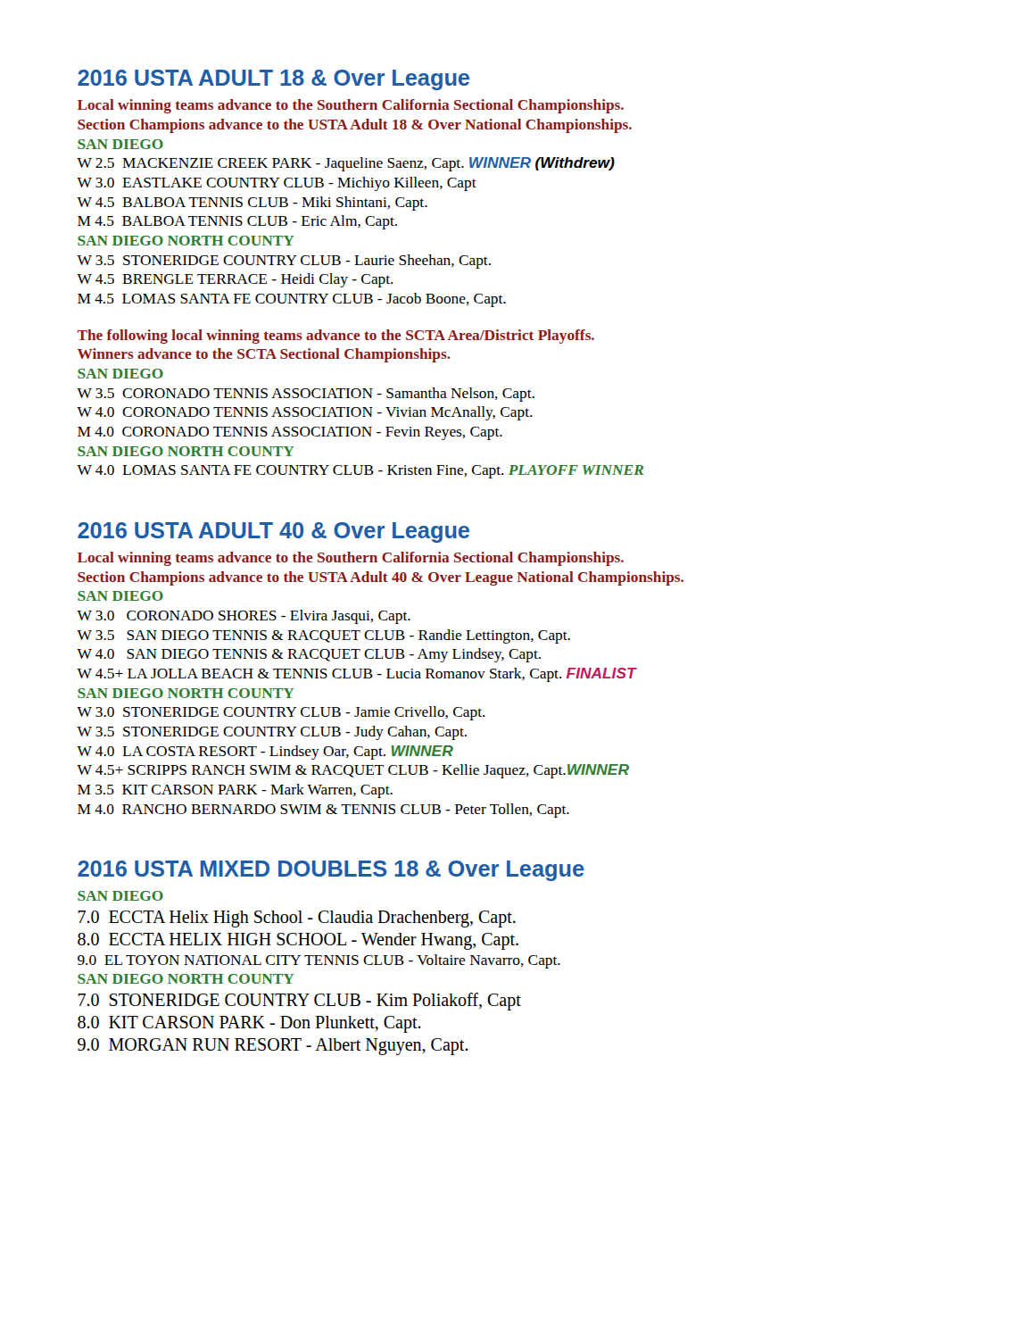2016 USTA ADULT 18 & Over League
Local winning teams advance to the Southern California Sectional Championships.
Section Champions advance to the USTA Adult 18 & Over National Championships.
SAN DIEGO
W 2.5 MACKENZIE CREEK PARK - Jaqueline Saenz, Capt. WINNER (Withdrew)
W 3.0 EASTLAKE COUNTRY CLUB - Michiyo Killeen, Capt
W 4.5 BALBOA TENNIS CLUB - Miki Shintani, Capt.
M 4.5 BALBOA TENNIS CLUB - Eric Alm, Capt.
SAN DIEGO NORTH COUNTY
W 3.5 STONERIDGE COUNTRY CLUB - Laurie Sheehan, Capt.
W 4.5 BRENGLE TERRACE - Heidi Clay - Capt.
M 4.5 LOMAS SANTA FE COUNTRY CLUB - Jacob Boone, Capt.
The following local winning teams advance to the SCTA Area/District Playoffs.
Winners advance to the SCTA Sectional Championships.
SAN DIEGO
W 3.5 CORONADO TENNIS ASSOCIATION - Samantha Nelson, Capt.
W 4.0 CORONADO TENNIS ASSOCIATION - Vivian McAnally, Capt.
M 4.0 CORONADO TENNIS ASSOCIATION - Fevin Reyes, Capt.
SAN DIEGO NORTH COUNTY
W 4.0 LOMAS SANTA FE COUNTRY CLUB - Kristen Fine, Capt. PLAYOFF WINNER
2016 USTA ADULT 40 & Over League
Local winning teams advance to the Southern California Sectional Championships.
Section Champions advance to the USTA Adult 40 & Over League National Championships.
SAN DIEGO
W 3.0 CORONADO SHORES - Elvira Jasqui, Capt.
W 3.5 SAN DIEGO TENNIS & RACQUET CLUB - Randie Lettington, Capt.
W 4.0 SAN DIEGO TENNIS & RACQUET CLUB - Amy Lindsey, Capt.
W 4.5+ LA JOLLA BEACH & TENNIS CLUB - Lucia Romanov Stark, Capt. FINALIST
SAN DIEGO NORTH COUNTY
W 3.0 STONERIDGE COUNTRY CLUB - Jamie Crivello, Capt.
W 3.5 STONERIDGE COUNTRY CLUB - Judy Cahan, Capt.
W 4.0 LA COSTA RESORT - Lindsey Oar, Capt. WINNER
W 4.5+ SCRIPPS RANCH SWIM & RACQUET CLUB - Kellie Jaquez, Capt.WINNER
M 3.5 KIT CARSON PARK - Mark Warren, Capt.
M 4.0 RANCHO BERNARDO SWIM & TENNIS CLUB - Peter Tollen, Capt.
2016 USTA MIXED DOUBLES 18 & Over League
SAN DIEGO
7.0 ECCTA Helix High School - Claudia Drachenberg, Capt.
8.0 ECCTA HELIX HIGH SCHOOL - Wender Hwang, Capt.
9.0 EL TOYON NATIONAL CITY TENNIS CLUB - Voltaire Navarro, Capt.
SAN DIEGO NORTH COUNTY
7.0 STONERIDGE COUNTRY CLUB - Kim Poliakoff, Capt
8.0 KIT CARSON PARK - Don Plunkett, Capt.
9.0 MORGAN RUN RESORT - Albert Nguyen, Capt.